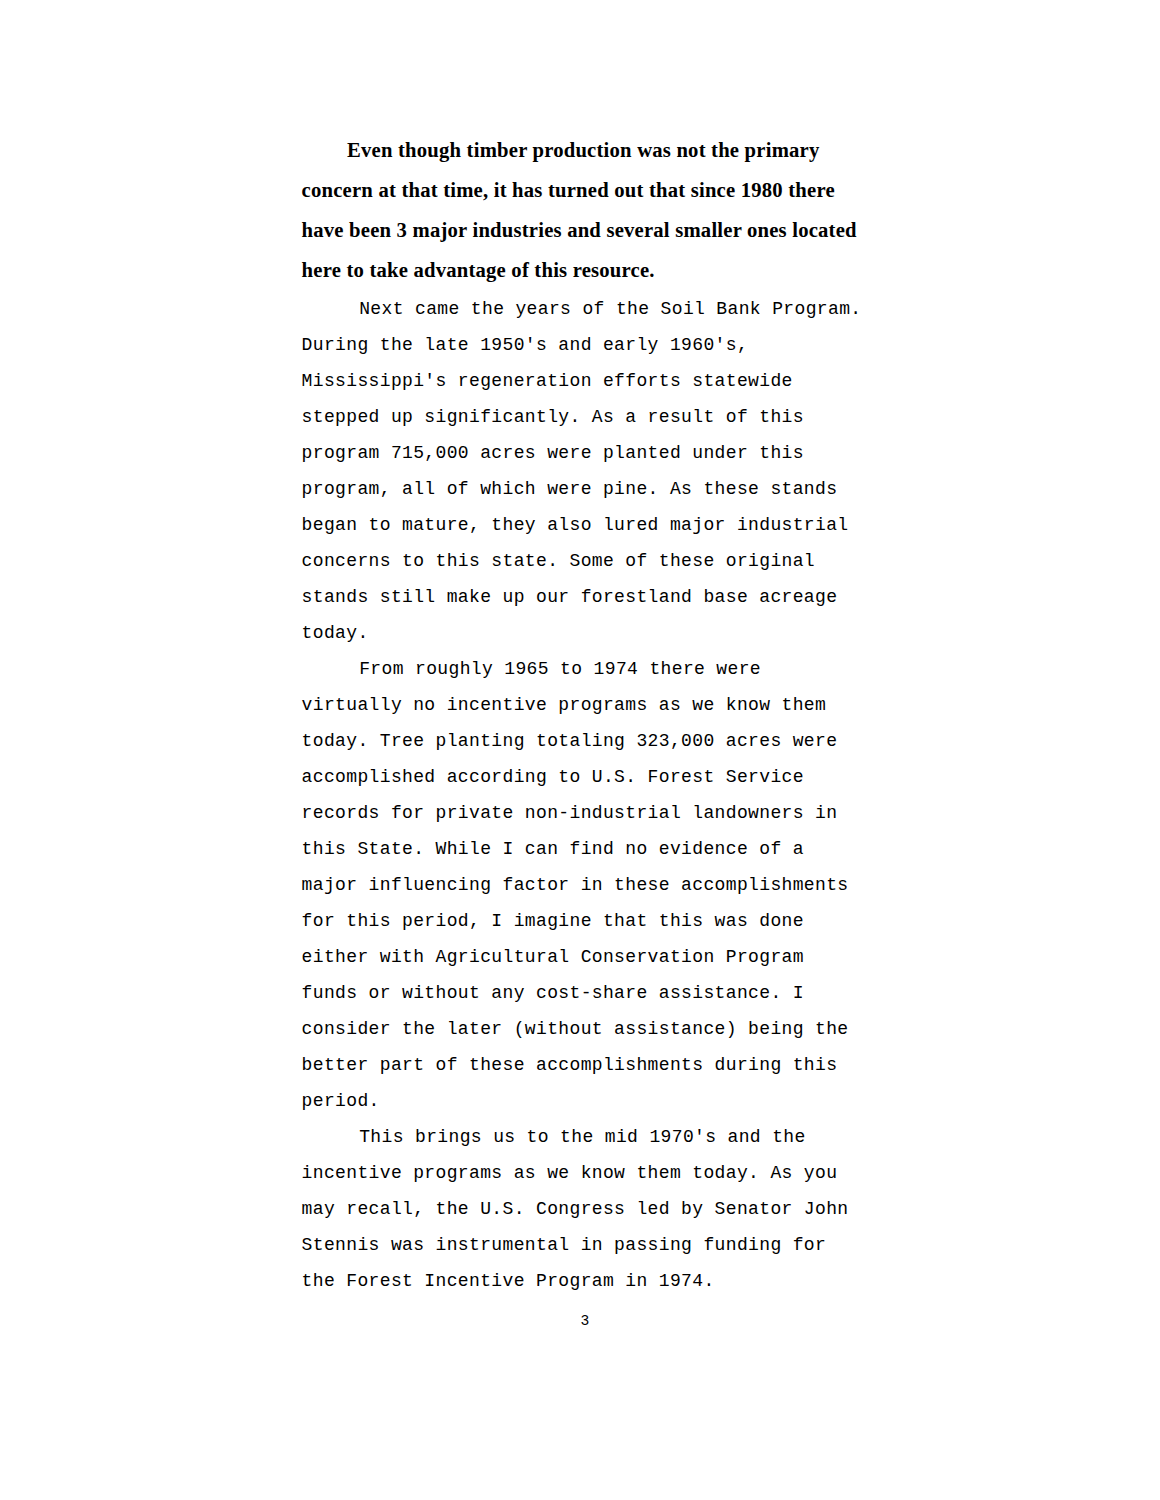Even though timber production was not the primary concern at that time, it has turned out that since 1980 there have been 3 major industries and several smaller ones located here to take advantage of this resource.
Next came the years of the Soil Bank Program. During the late 1950's and early 1960's, Mississippi's regeneration efforts statewide stepped up significantly. As a result of this program 715,000 acres were planted under this program, all of which were pine. As these stands began to mature, they also lured major industrial concerns to this state. Some of these original stands still make up our forestland base acreage today.
From roughly 1965 to 1974 there were virtually no incentive programs as we know them today. Tree planting totaling 323,000 acres were accomplished according to U.S. Forest Service records for private non-industrial landowners in this State. While I can find no evidence of a major influencing factor in these accomplishments for this period, I imagine that this was done either with Agricultural Conservation Program funds or without any cost-share assistance. I consider the later (without assistance) being the better part of these accomplishments during this period.
This brings us to the mid 1970's and the incentive programs as we know them today. As you may recall, the U.S. Congress led by Senator John Stennis was instrumental in passing funding for the Forest Incentive Program in 1974.
3